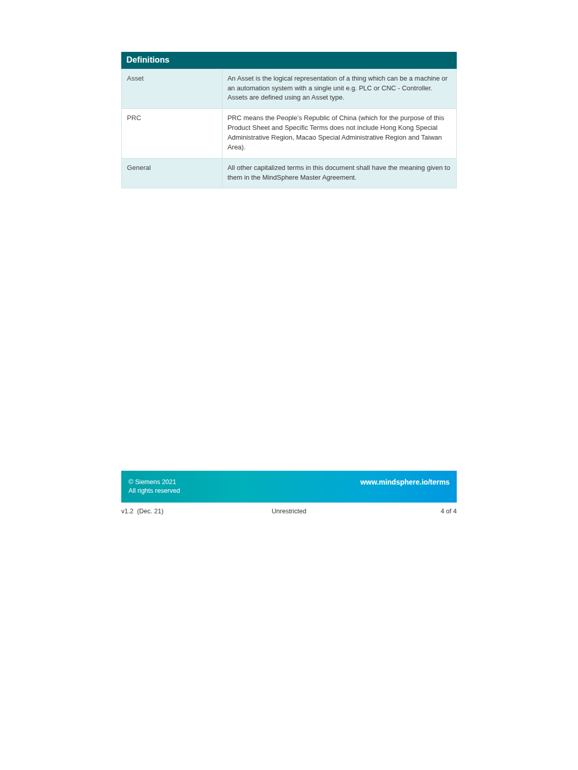Definitions
| Asset | An Asset is the logical representation of a thing which can be a machine or an automation system with a single unit e.g. PLC or CNC - Controller. Assets are defined using an Asset type. |
| PRC | PRC means the People’s Republic of China (which for the purpose of this Product Sheet and Specific Terms does not include Hong Kong Special Administrative Region, Macao Special Administrative Region and Taiwan Area). |
| General | All other capitalized terms in this document shall have the meaning given to them in the MindSphere Master Agreement. |
© Siemens 2021
All rights reserved
www.mindsphere.io/terms
v1.2 (Dec. 21)
Unrestricted
4 of 4